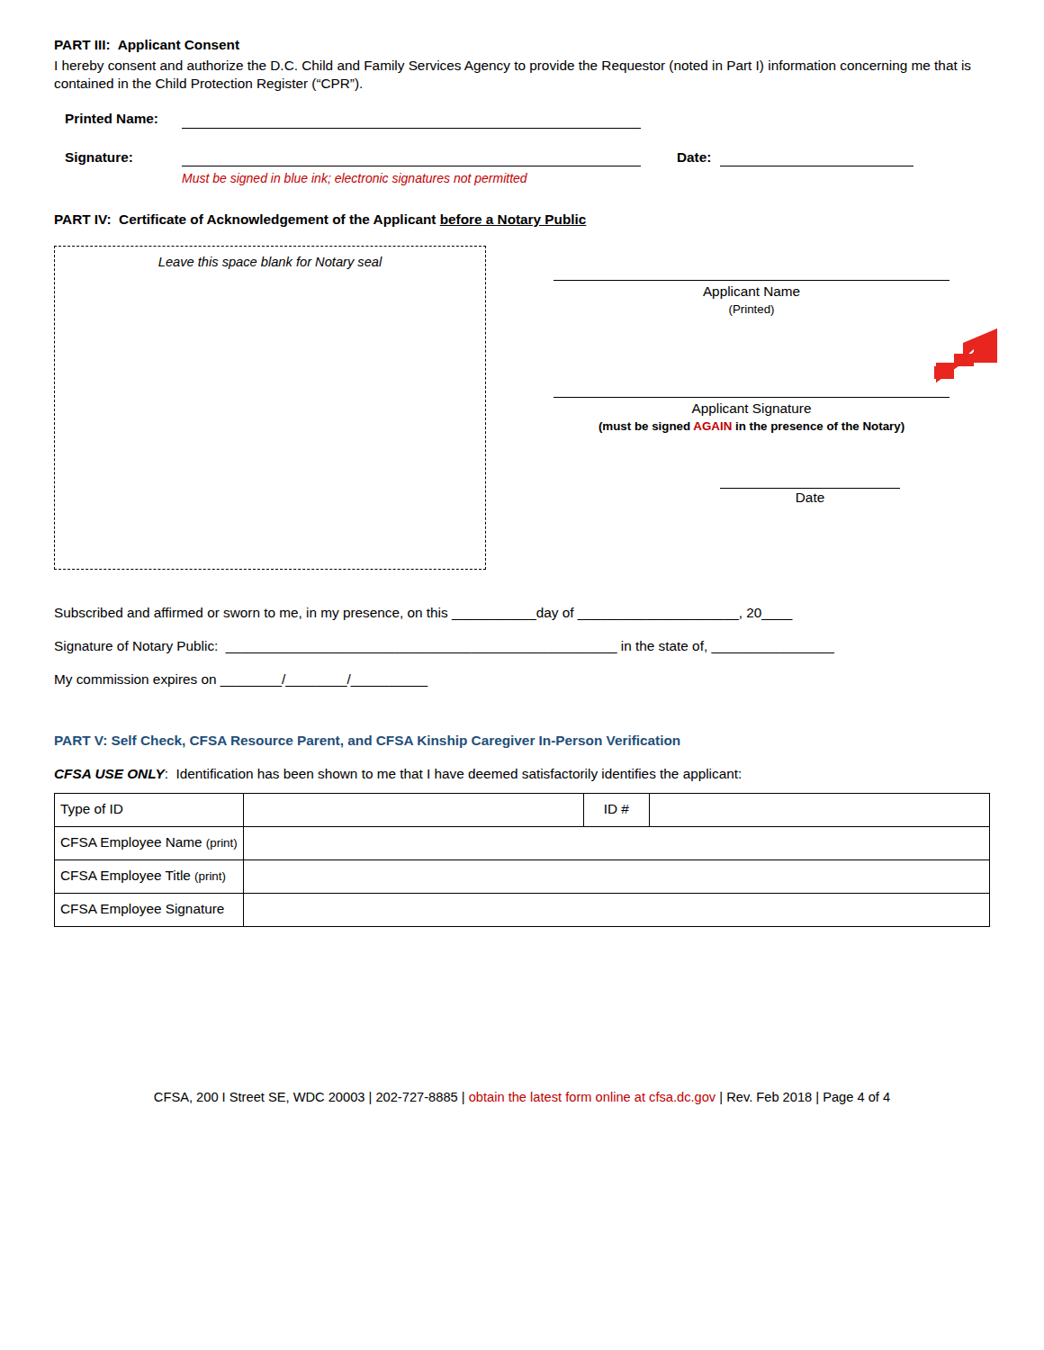PART III: Applicant Consent
I hereby consent and authorize the D.C. Child and Family Services Agency to provide the Requestor (noted in Part I) information concerning me that is contained in the Child Protection Register (“CPR”).
Printed Name:
Signature:
Date:
Must be signed in blue ink; electronic signatures not permitted
PART IV: Certificate of Acknowledgement of the Applicant before a Notary Public
Leave this space blank for Notary seal
Applicant Name
(Printed)
Applicant Signature
(must be signed AGAIN in the presence of the Notary)
Date
Subscribed and affirmed or sworn to me, in my presence, on this ___________day of _____________________, 20____
Signature of Notary Public: ___________________________________________________ in the state of, ________________
My commission expires on ________/________/__________
PART V: Self Check, CFSA Resource Parent, and CFSA Kinship Caregiver In-Person Verification
CFSA USE ONLY: Identification has been shown to me that I have deemed satisfactorily identifies the applicant:
| Type of ID | | ID # | |
| CFSA Employee Name (print) | |
| CFSA Employee Title (print) | |
| CFSA Employee Signature | |
CFSA, 200 I Street SE, WDC 20003 | 202-727-8885 | obtain the latest form online at cfsa.dc.gov | Rev. Feb 2018 | Page 4 of 4